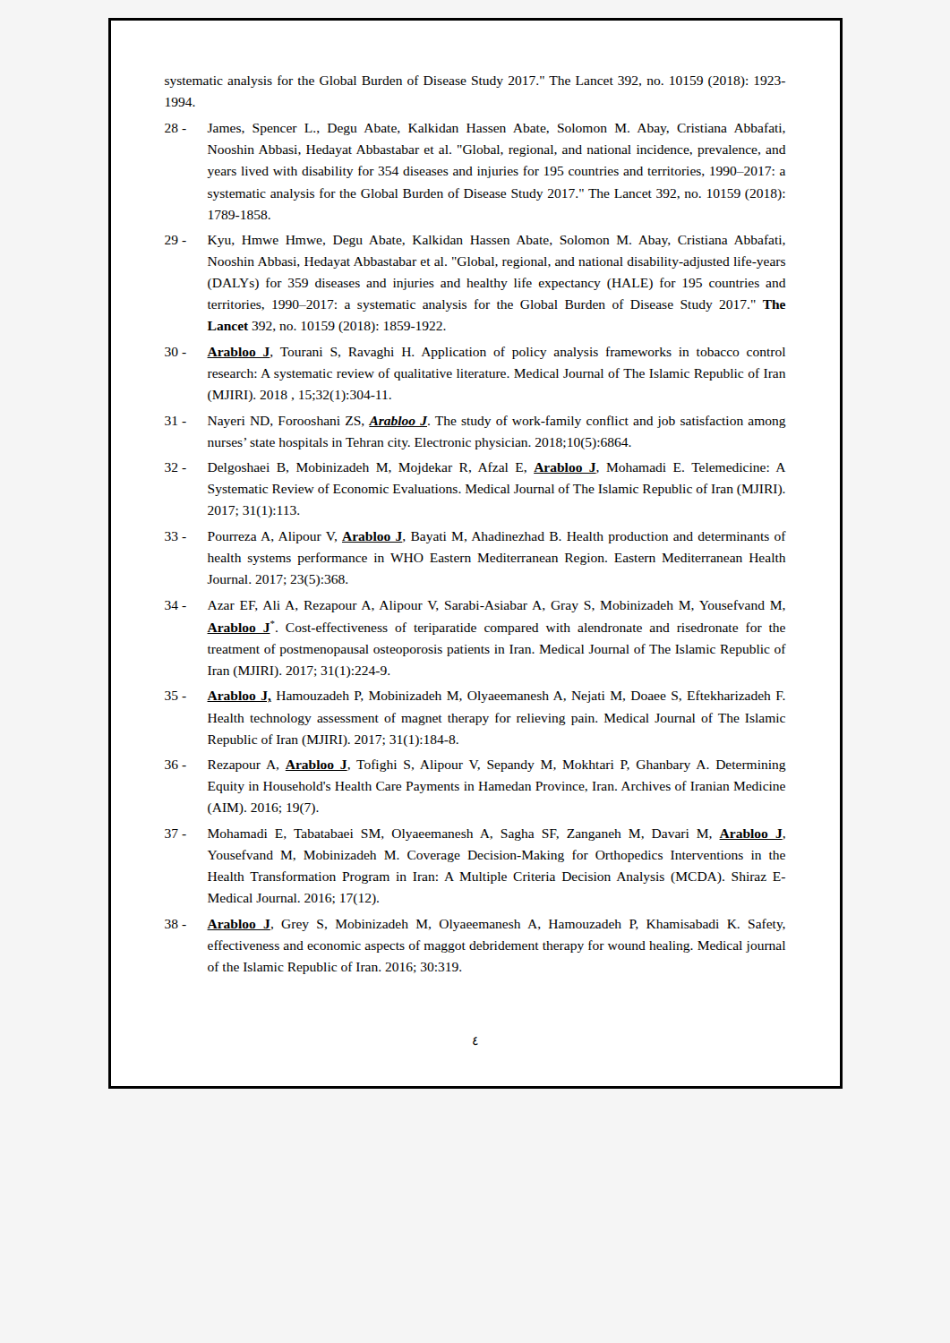systematic analysis for the Global Burden of Disease Study 2017." The Lancet 392, no. 10159 (2018): 1923-1994.
28 - James, Spencer L., Degu Abate, Kalkidan Hassen Abate, Solomon M. Abay, Cristiana Abbafati, Nooshin Abbasi, Hedayat Abbastabar et al. "Global, regional, and national incidence, prevalence, and years lived with disability for 354 diseases and injuries for 195 countries and territories, 1990–2017: a systematic analysis for the Global Burden of Disease Study 2017." The Lancet 392, no. 10159 (2018): 1789-1858.
29 - Kyu, Hmwe Hmwe, Degu Abate, Kalkidan Hassen Abate, Solomon M. Abay, Cristiana Abbafati, Nooshin Abbasi, Hedayat Abbastabar et al. "Global, regional, and national disability-adjusted life-years (DALYs) for 359 diseases and injuries and healthy life expectancy (HALE) for 195 countries and territories, 1990–2017: a systematic analysis for the Global Burden of Disease Study 2017." The Lancet 392, no. 10159 (2018): 1859-1922.
30 - Arabloo J, Tourani S, Ravaghi H. Application of policy analysis frameworks in tobacco control research: A systematic review of qualitative literature. Medical Journal of The Islamic Republic of Iran (MJIRI). 2018 , 15;32(1):304-11.
31 - Nayeri ND, Forooshani ZS, Arabloo J. The study of work-family conflict and job satisfaction among nurses’ state hospitals in Tehran city. Electronic physician. 2018;10(5):6864.
32 - Delgoshaei B, Mobinizadeh M, Mojdekar R, Afzal E, Arabloo J, Mohamadi E. Telemedicine: A Systematic Review of Economic Evaluations. Medical Journal of The Islamic Republic of Iran (MJIRI). 2017; 31(1):113.
33 - Pourreza A, Alipour V, Arabloo J, Bayati M, Ahadinezhad B. Health production and determinants of health systems performance in WHO Eastern Mediterranean Region. Eastern Mediterranean Health Journal. 2017; 23(5):368.
34 - Azar EF, Ali A, Rezapour A, Alipour V, Sarabi-Asiabar A, Gray S, Mobinizadeh M, Yousefvand M, Arabloo J*. Cost-effectiveness of teriparatide compared with alendronate and risedronate for the treatment of postmenopausal osteoporosis patients in Iran. Medical Journal of The Islamic Republic of Iran (MJIRI). 2017; 31(1):224-9.
35 - Arabloo J, Hamouzadeh P, Mobinizadeh M, Olyaeemanesh A, Nejati M, Doaee S, Eftekharizadeh F. Health technology assessment of magnet therapy for relieving pain. Medical Journal of The Islamic Republic of Iran (MJIRI). 2017; 31(1):184-8.
36 - Rezapour A, Arabloo J, Tofighi S, Alipour V, Sepandy M, Mokhtari P, Ghanbary A. Determining Equity in Household's Health Care Payments in Hamedan Province, Iran. Archives of Iranian Medicine (AIM). 2016; 19(7).
37 - Mohamadi E, Tabatabaei SM, Olyaeemanesh A, Sagha SF, Zanganeh M, Davari M, Arabloo J, Yousefvand M, Mobinizadeh M. Coverage Decision-Making for Orthopedics Interventions in the Health Transformation Program in Iran: A Multiple Criteria Decision Analysis (MCDA). Shiraz E-Medical Journal. 2016; 17(12).
38 - Arabloo J, Grey S, Mobinizadeh M, Olyaeemanesh A, Hamouzadeh P, Khamisabadi K. Safety, effectiveness and economic aspects of maggot debridement therapy for wound healing. Medical journal of the Islamic Republic of Iran. 2016; 30:319.
٤